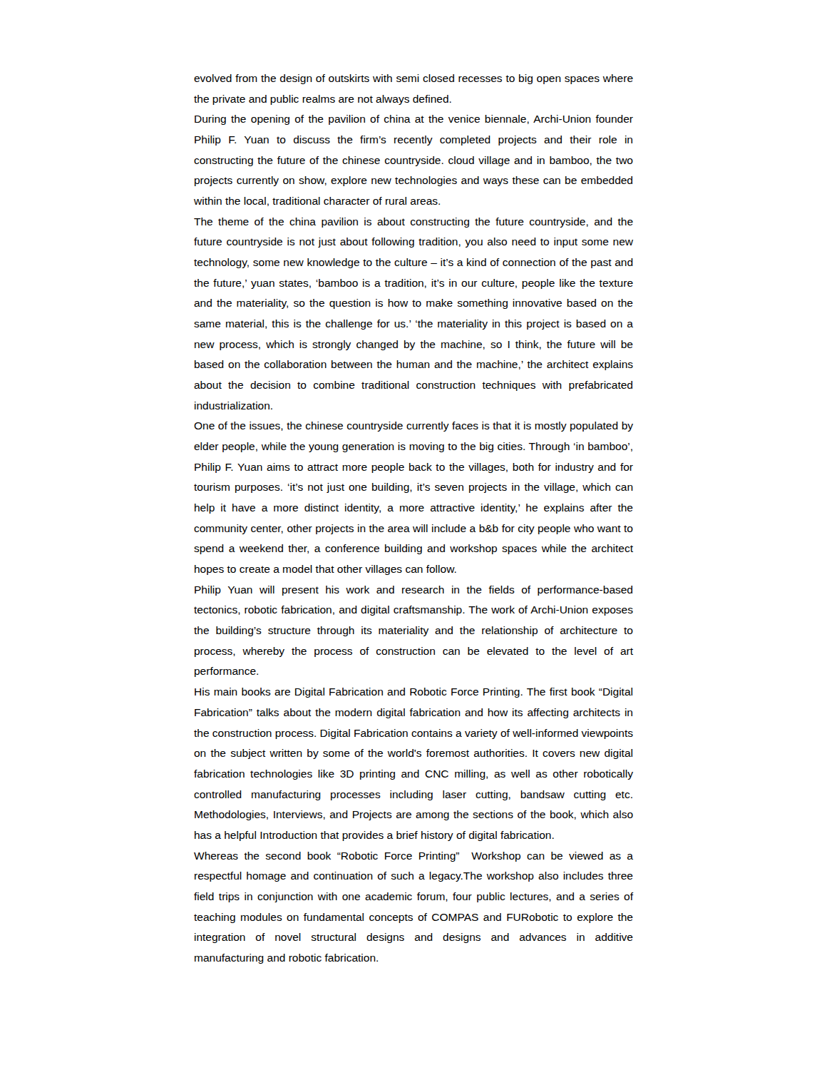evolved from the design of outskirts with semi closed recesses to big open spaces where the private and public realms are not always defined.
During the opening of the pavilion of china at the venice biennale, Archi-Union founder Philip F. Yuan to discuss the firm’s recently completed projects and their role in constructing the future of the chinese countryside. cloud village and in bamboo, the two projects currently on show, explore new technologies and ways these can be embedded within the local, traditional character of rural areas.
The theme of the china pavilion is about constructing the future countryside, and the future countryside is not just about following tradition, you also need to input some new technology, some new knowledge to the culture – it’s a kind of connection of the past and the future,’ yuan states, ‘bamboo is a tradition, it’s in our culture, people like the texture and the materiality, so the question is how to make something innovative based on the same material, this is the challenge for us.’ ‘the materiality in this project is based on a new process, which is strongly changed by the machine, so I think, the future will be based on the collaboration between the human and the machine,’ the architect explains about the decision to combine traditional construction techniques with prefabricated industrialization.
One of the issues, the chinese countryside currently faces is that it is mostly populated by elder people, while the young generation is moving to the big cities. Through ‘in bamboo’, Philip F. Yuan aims to attract more people back to the villages, both for industry and for tourism purposes. ‘it’s not just one building, it’s seven projects in the village, which can help it have a more distinct identity, a more attractive identity,’ he explains after the community center, other projects in the area will include a b&b for city people who want to spend a weekend ther, a conference building and workshop spaces while the architect hopes to create a model that other villages can follow.
Philip Yuan will present his work and research in the fields of performance-based tectonics, robotic fabrication, and digital craftsmanship. The work of Archi-Union exposes the building’s structure through its materiality and the relationship of architecture to process, whereby the process of construction can be elevated to the level of art performance.
His main books are Digital Fabrication and Robotic Force Printing. The first book “Digital Fabrication” talks about the modern digital fabrication and how its affecting architects in the construction process. Digital Fabrication contains a variety of well-informed viewpoints on the subject written by some of the world's foremost authorities. It covers new digital fabrication technologies like 3D printing and CNC milling, as well as other robotically controlled manufacturing processes including laser cutting, bandsaw cutting etc. Methodologies, Interviews, and Projects are among the sections of the book, which also has a helpful Introduction that provides a brief history of digital fabrication.
Whereas the second book “Robotic Force Printing” Workshop can be viewed as a respectful homage and continuation of such a legacy.The workshop also includes three field trips in conjunction with one academic forum, four public lectures, and a series of teaching modules on fundamental concepts of COMPAS and FURobotic to explore the integration of novel structural designs and designs and advances in additive manufacturing and robotic fabrication.